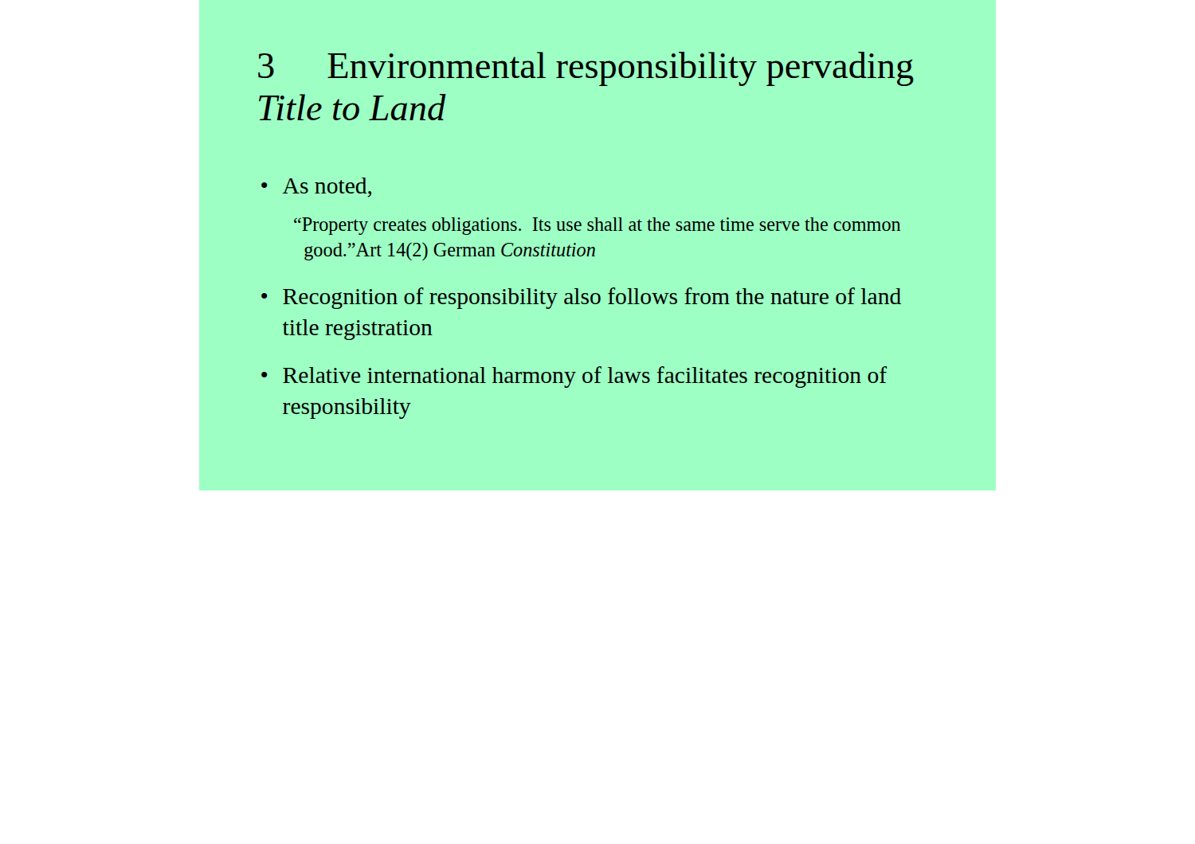3 Environmental responsibility pervading Title to Land
As noted,
“Property creates obligations. Its use shall at the same time serve the common good.”Art 14(2) German Constitution
Recognition of responsibility also follows from the nature of land title registration
Relative international harmony of laws facilitates recognition of responsibility